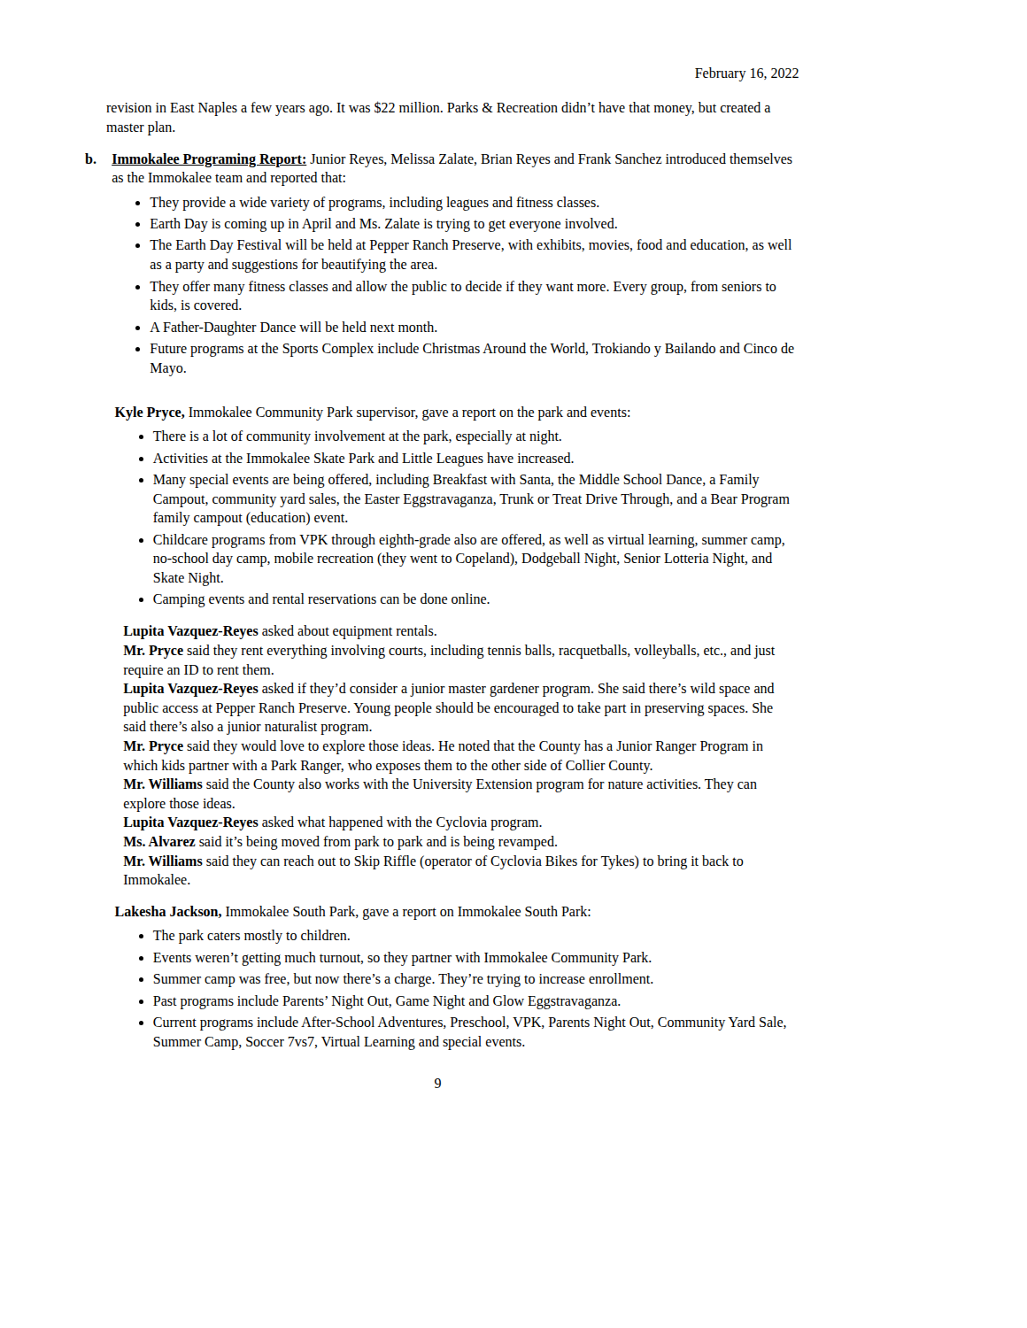February 16, 2022
revision in East Naples a few years ago. It was $22 million. Parks & Recreation didn’t have that money, but created a master plan.
b.
Immokalee Programing Report: Junior Reyes, Melissa Zalate, Brian Reyes and Frank Sanchez introduced themselves as the Immokalee team and reported that:
They provide a wide variety of programs, including leagues and fitness classes.
Earth Day is coming up in April and Ms. Zalate is trying to get everyone involved.
The Earth Day Festival will be held at Pepper Ranch Preserve, with exhibits, movies, food and education, as well as a party and suggestions for beautifying the area.
They offer many fitness classes and allow the public to decide if they want more. Every group, from seniors to kids, is covered.
A Father-Daughter Dance will be held next month.
Future programs at the Sports Complex include Christmas Around the World, Trokiando y Bailando and Cinco de Mayo.
Kyle Pryce, Immokalee Community Park supervisor, gave a report on the park and events:
There is a lot of community involvement at the park, especially at night.
Activities at the Immokalee Skate Park and Little Leagues have increased.
Many special events are being offered, including Breakfast with Santa, the Middle School Dance, a Family Campout, community yard sales, the Easter Eggstravaganza, Trunk or Treat Drive Through, and a Bear Program family campout (education) event.
Childcare programs from VPK through eighth-grade also are offered, as well as virtual learning, summer camp, no-school day camp, mobile recreation (they went to Copeland), Dodgeball Night, Senior Lotteria Night, and Skate Night.
Camping events and rental reservations can be done online.
Lupita Vazquez-Reyes asked about equipment rentals.
Mr. Pryce said they rent everything involving courts, including tennis balls, racquetballs, volleyballs, etc., and just require an ID to rent them.
Lupita Vazquez-Reyes asked if they’d consider a junior master gardener program. She said there’s wild space and public access at Pepper Ranch Preserve. Young people should be encouraged to take part in preserving spaces. She said there’s also a junior naturalist program.
Mr. Pryce said they would love to explore those ideas. He noted that the County has a Junior Ranger Program in which kids partner with a Park Ranger, who exposes them to the other side of Collier County.
Mr. Williams said the County also works with the University Extension program for nature activities. They can explore those ideas.
Lupita Vazquez-Reyes asked what happened with the Cyclovia program.
Ms. Alvarez said it’s being moved from park to park and is being revamped.
Mr. Williams said they can reach out to Skip Riffle (operator of Cyclovia Bikes for Tykes) to bring it back to Immokalee.
Lakesha Jackson, Immokalee South Park, gave a report on Immokalee South Park:
The park caters mostly to children.
Events weren’t getting much turnout, so they partner with Immokalee Community Park.
Summer camp was free, but now there’s a charge. They’re trying to increase enrollment.
Past programs include Parents’ Night Out, Game Night and Glow Eggstravaganza.
Current programs include After-School Adventures, Preschool, VPK, Parents Night Out, Community Yard Sale, Summer Camp, Soccer 7vs7, Virtual Learning and special events.
9